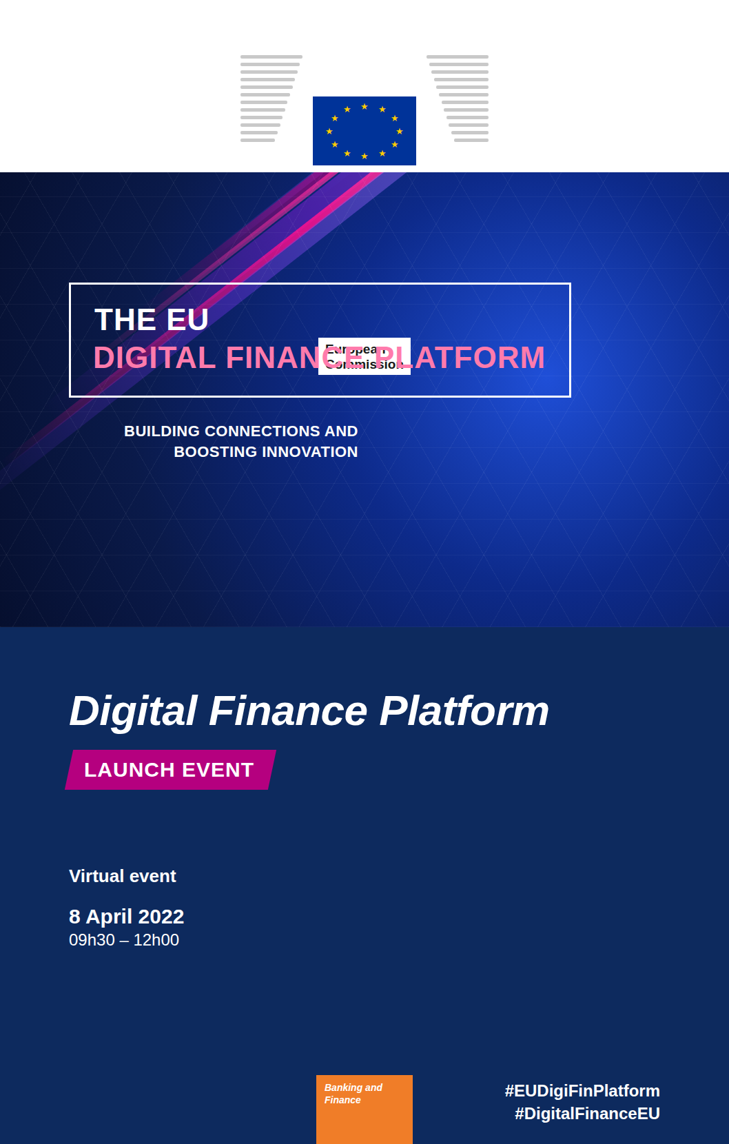★ ★ ★ ★ ★ ★ ★ ★ ★ ★ ★ ★
European
Commission
The EU Digital Finance Platform
Building connections and
boosting innovation
Digital Finance Platform
Launch Event
Virtual event
8 April 2022
09h30 – 12h00
Banking and
Finance
#EUDigiFinPlatform
#DigitalFinanceEU